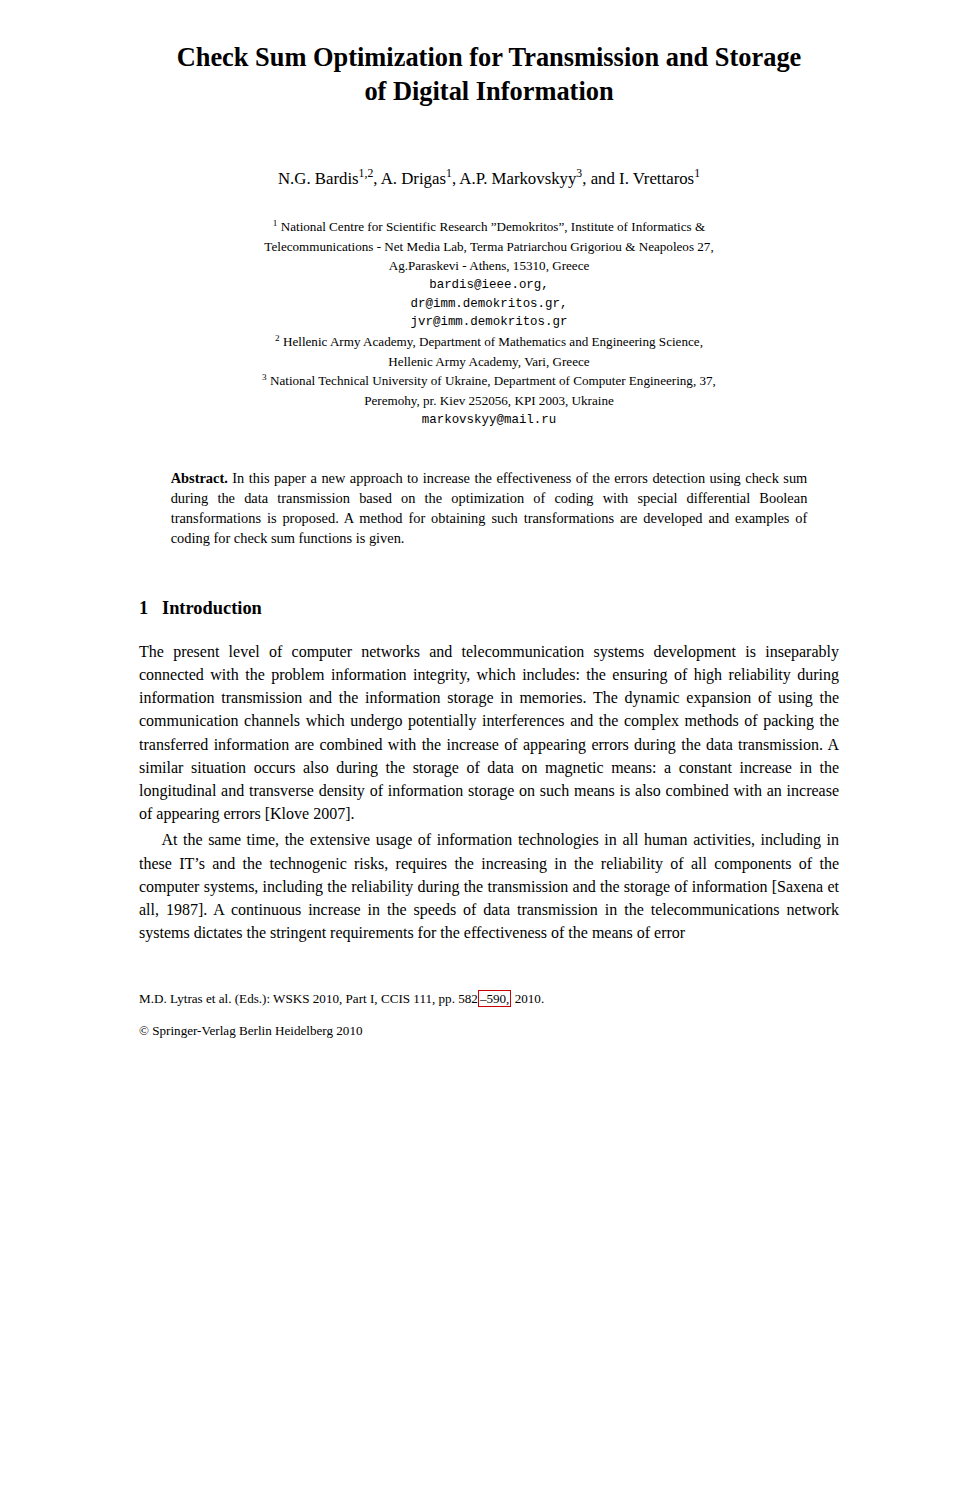Check Sum Optimization for Transmission and Storage
of Digital Information
N.G. Bardis1,2, A. Drigas1, A.P. Markovskyy3, and I. Vrettaros1
1 National Centre for Scientific Research ”Demokritos”, Institute of Informatics &
Telecommunications - Net Media Lab, Terma Patriarchou Grigoriou & Neapoleos 27,
Ag.Paraskevi - Athens, 15310, Greece
bardis@ieee.org,
dr@imm.demokritos.gr,
jvr@imm.demokritos.gr
2 Hellenic Army Academy, Department of Mathematics and Engineering Science,
Hellenic Army Academy, Vari, Greece
3 National Technical University of Ukraine, Department of Computer Engineering, 37,
Peremohy, pr. Kiev 252056, KPI 2003, Ukraine
markovskyy@mail.ru
Abstract. In this paper a new approach to increase the effectiveness of the errors detection using check sum during the data transmission based on the optimization of coding with special differential Boolean transformations is proposed. A method for obtaining such transformations are developed and examples of coding for check sum functions is given.
1 Introduction
The present level of computer networks and telecommunication systems development is inseparably connected with the problem information integrity, which includes: the ensuring of high reliability during information transmission and the information storage in memories. The dynamic expansion of using the communication channels which undergo potentially interferences and the complex methods of packing the transferred information are combined with the increase of appearing errors during the data transmission. A similar situation occurs also during the storage of data on magnetic means: a constant increase in the longitudinal and transverse density of information storage on such means is also combined with an increase of appearing errors [Klove 2007].
At the same time, the extensive usage of information technologies in all human activities, including in these IT’s and the technogenic risks, requires the increasing in the reliability of all components of the computer systems, including the reliability during the transmission and the storage of information [Saxena et all, 1987]. A continuous increase in the speeds of data transmission in the telecommunications network systems dictates the stringent requirements for the effectiveness of the means of error
M.D. Lytras et al. (Eds.): WSKS 2010, Part I, CCIS 111, pp. 582–590, 2010.
© Springer-Verlag Berlin Heidelberg 2010